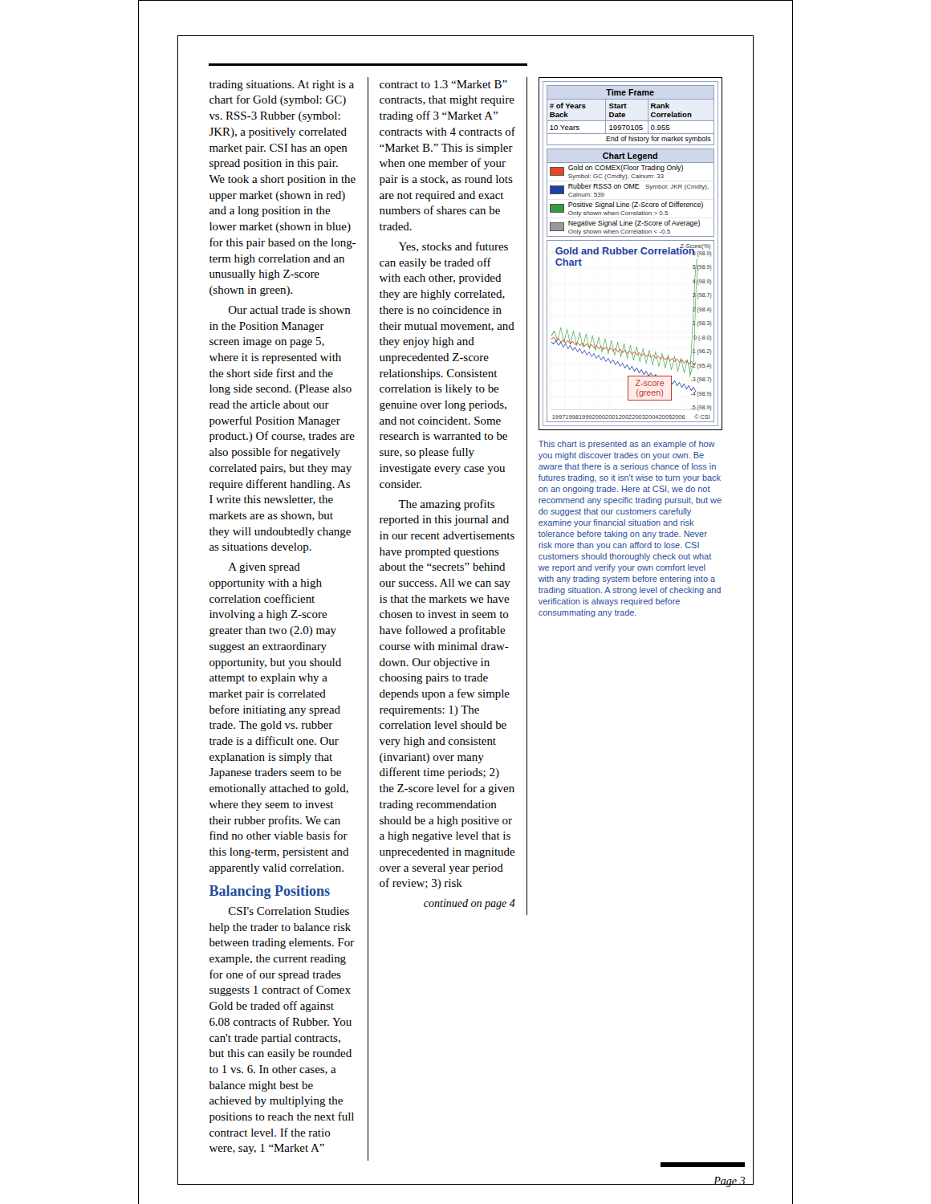trading situations. At right is a chart for Gold (symbol: GC) vs. RSS-3 Rubber (symbol: JKR), a positively correlated market pair. CSI has an open spread position in this pair. We took a short position in the upper market (shown in red) and a long position in the lower market (shown in blue) for this pair based on the long-term high correlation and an unusually high Z-score (shown in green).
Our actual trade is shown in the Position Manager screen image on page 5, where it is represented with the short side first and the long side second. (Please also read the article about our powerful Position Manager product.) Of course, trades are also possible for negatively correlated pairs, but they may require different handling. As I write this newsletter, the markets are as shown, but they will undoubtedly change as situations develop.
A given spread opportunity with a high correlation coefficient involving a high Z-score greater than two (2.0) may suggest an extraordinary opportunity, but you should attempt to explain why a market pair is correlated before initiating any spread trade. The gold vs. rubber trade is a difficult one. Our explanation is simply that Japanese traders seem to be emotionally attached to gold, where they seem to invest their rubber profits. We can find no other viable basis for this long-term, persistent and apparently valid correlation.
Balancing Positions
CSI's Correlation Studies help the trader to balance risk between trading elements. For example, the current reading for one of our spread trades suggests 1 contract of Comex Gold be traded off against 6.08 contracts of Rubber. You can't trade partial contracts, but this can easily be rounded to 1 vs. 6. In other cases, a balance might best be achieved by multiplying the positions to reach the next full contract level. If the ratio were, say, 1 “Market A”
contract to 1.3 “Market B” contracts, that might require trading off 3 “Market A” contracts with 4 contracts of “Market B.” This is simpler when one member of your pair is a stock, as round lots are not required and exact numbers of shares can be traded.
Yes, stocks and futures can easily be traded off with each other, provided they are highly correlated, there is no coincidence in their mutual movement, and they enjoy high and unprecedented Z-score relationships. Consistent correlation is likely to be genuine over long periods, and not coincident. Some research is warranted to be sure, so please fully investigate every case you consider.
The amazing profits reported in this journal and in our recent advertisements have prompted questions about the “secrets” behind our success. All we can say is that the markets we have chosen to invest in seem to have followed a profitable course with minimal draw-down. Our objective in choosing pairs to trade depends upon a few simple requirements: 1) The correlation level should be very high and consistent (invariant) over many different time periods; 2) the Z-score level for a given trading recommendation should be a high positive or a high negative level that is unprecedented in magnitude over a several year period of review; 3) risk
continued on page 4
| Time Frame |
| # of Years Back | Start Date | Rank Correlation |
| 10 Years | 19970105 | 0.955 |
End of history for market symbols
Chart Legend
Gold on COMEX(Floor Trading Only) Symbol: GC (Cmdty), Calnum: 33
Rubber RSS3 on OME Symbol: JKR (Cmdty), Calnum: 539
Positive Signal Line (Z-Score of Difference)
Only shown when Correlation > 0.5
Negative Signal Line (Z-Score of Average)
Only shown when Correlation < -0.5
Gold and Rubber Correlation Chart
Z-Score(%)
6 (98.9)
5 (98.9)
4 (98.9)
3 (98.7)
2 (98.4)
1 (98.3)
0 (-8.0)
-1 (96.2)
-2 (95.4)
-3 (98.7)
-4 (98.9)
-5 (98.9)
Z-score
(green)
1997199819992000200120022003200420052006
© CSI
This chart is presented as an example of how you might discover trades on your own. Be aware that there is a serious chance of loss in futures trading, so it isn't wise to turn your back on an ongoing trade. Here at CSI, we do not recommend any specific trading pursuit, but we do suggest that our customers carefully examine your financial situation and risk tolerance before taking on any trade. Never risk more than you can afford to lose. CSI customers should thoroughly check out what we report and verify your own comfort level with any trading system before entering into a trading situation. A strong level of checking and verification is always required before consummating any trade.
Page 3